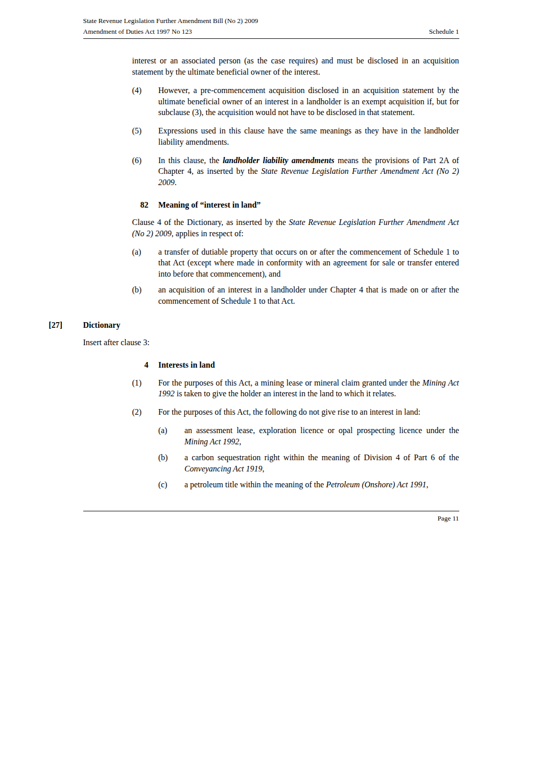State Revenue Legislation Further Amendment Bill (No 2) 2009
Amendment of Duties Act 1997 No 123 Schedule 1
interest or an associated person (as the case requires) and must be disclosed in an acquisition statement by the ultimate beneficial owner of the interest.
(4) However, a pre-commencement acquisition disclosed in an acquisition statement by the ultimate beneficial owner of an interest in a landholder is an exempt acquisition if, but for subclause (3), the acquisition would not have to be disclosed in that statement.
(5) Expressions used in this clause have the same meanings as they have in the landholder liability amendments.
(6) In this clause, the landholder liability amendments means the provisions of Part 2A of Chapter 4, as inserted by the State Revenue Legislation Further Amendment Act (No 2) 2009.
82 Meaning of “interest in land”
Clause 4 of the Dictionary, as inserted by the State Revenue Legislation Further Amendment Act (No 2) 2009, applies in respect of:
(a) a transfer of dutiable property that occurs on or after the commencement of Schedule 1 to that Act (except where made in conformity with an agreement for sale or transfer entered into before that commencement), and
(b) an acquisition of an interest in a landholder under Chapter 4 that is made on or after the commencement of Schedule 1 to that Act.
[27] Dictionary
Insert after clause 3:
4 Interests in land
(1) For the purposes of this Act, a mining lease or mineral claim granted under the Mining Act 1992 is taken to give the holder an interest in the land to which it relates.
(2) For the purposes of this Act, the following do not give rise to an interest in land:
(a) an assessment lease, exploration licence or opal prospecting licence under the Mining Act 1992,
(b) a carbon sequestration right within the meaning of Division 4 of Part 6 of the Conveyancing Act 1919,
(c) a petroleum title within the meaning of the Petroleum (Onshore) Act 1991,
Page 11